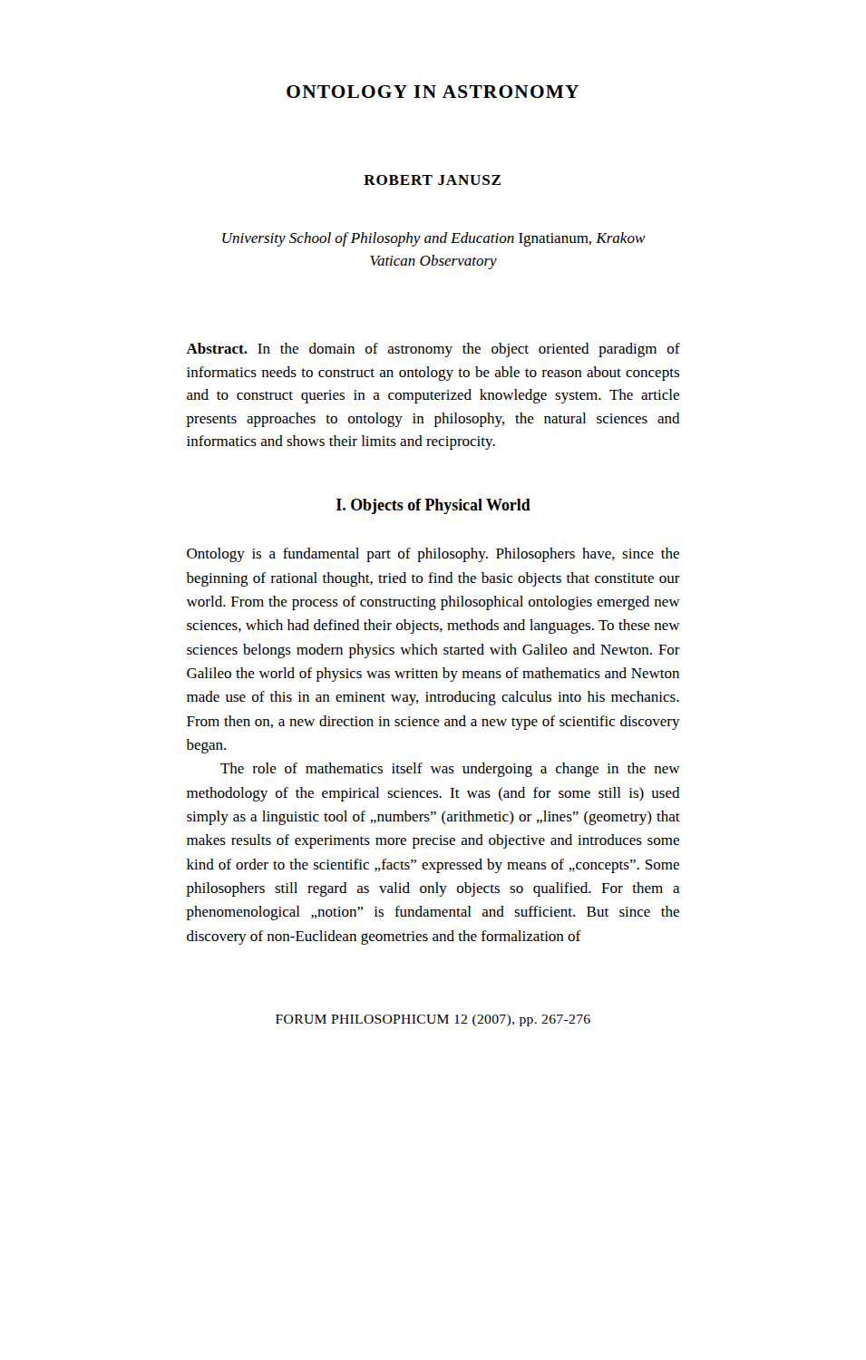ONTOLOGY IN ASTRONOMY
ROBERT JANUSZ
University School of Philosophy and Education Ignatianum, Krakow
Vatican Observatory
Abstract. In the domain of astronomy the object oriented paradigm of informatics needs to construct an ontology to be able to reason about concepts and to construct queries in a computerized knowledge system. The article presents approaches to ontology in philosophy, the natural sciences and informatics and shows their limits and reciprocity.
I. Objects of Physical World
Ontology is a fundamental part of philosophy. Philosophers have, since the beginning of rational thought, tried to find the basic objects that constitute our world. From the process of constructing philosophical ontologies emerged new sciences, which had defined their objects, methods and languages. To these new sciences belongs modern physics which started with Galileo and Newton. For Galileo the world of physics was written by means of mathematics and Newton made use of this in an eminent way, introducing calculus into his mechanics. From then on, a new direction in science and a new type of scientific discovery began.
The role of mathematics itself was undergoing a change in the new methodology of the empirical sciences. It was (and for some still is) used simply as a linguistic tool of „numbers” (arithmetic) or „lines” (geometry) that makes results of experiments more precise and objective and introduces some kind of order to the scientific „facts” expressed by means of „concepts”. Some philosophers still regard as valid only objects so qualified. For them a phenomenological „notion” is fundamental and sufficient. But since the discovery of non-Euclidean geometries and the formalization of
FORUM PHILOSOPHICUM 12 (2007), pp. 267-276